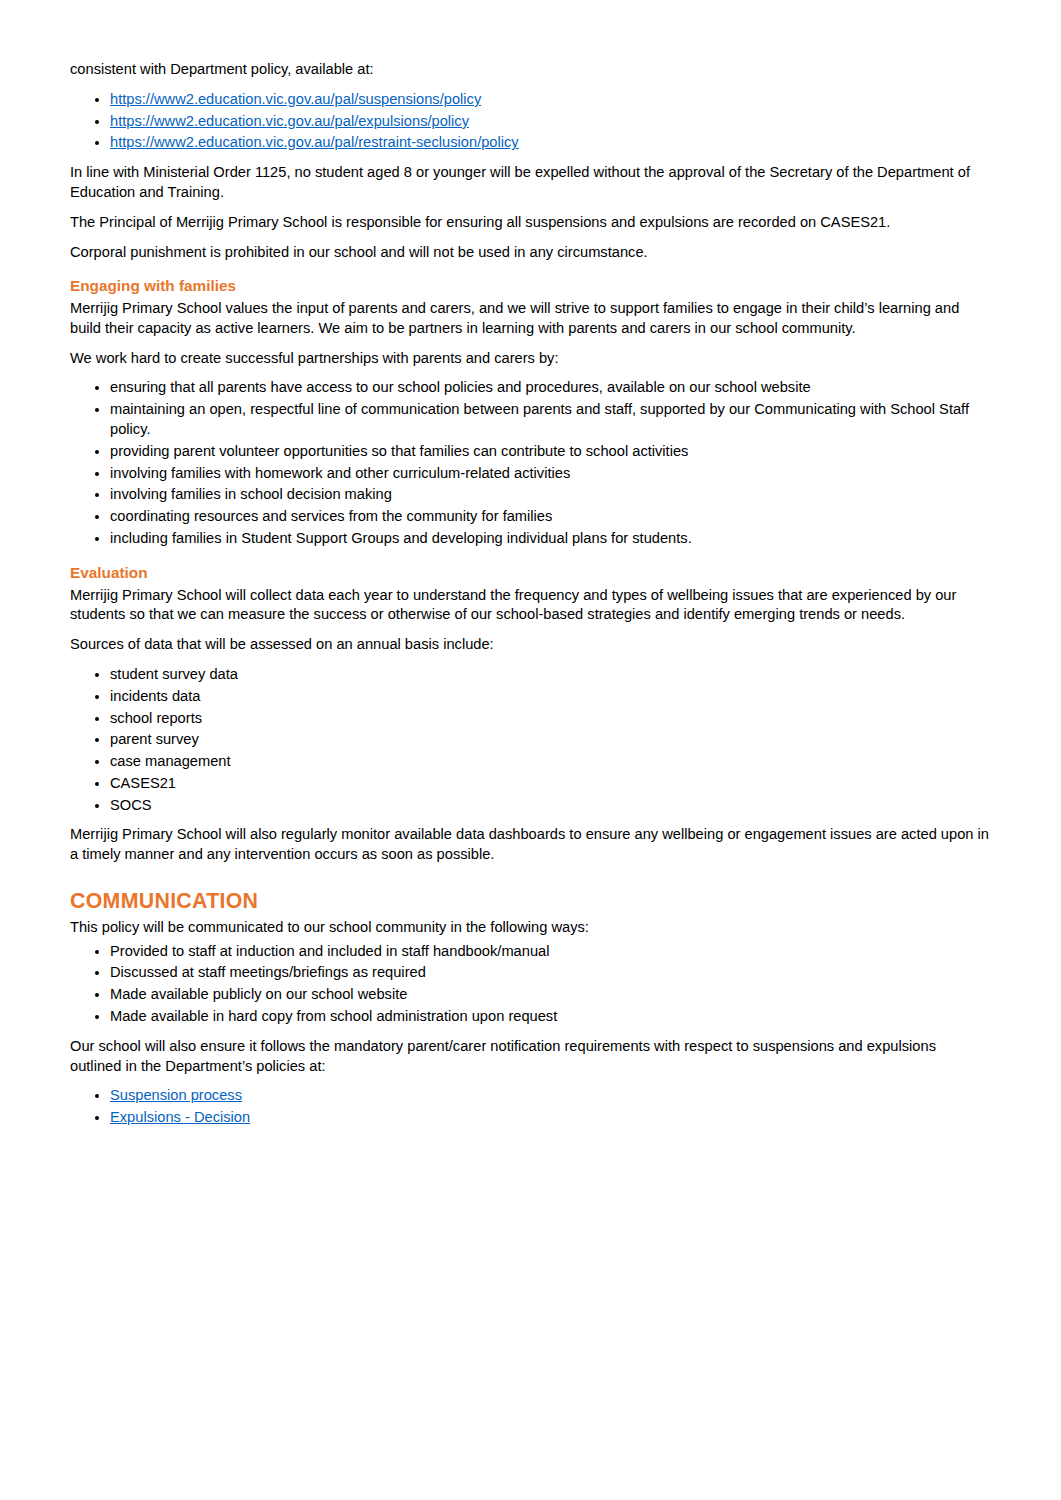consistent with Department policy, available at:
https://www2.education.vic.gov.au/pal/suspensions/policy
https://www2.education.vic.gov.au/pal/expulsions/policy
https://www2.education.vic.gov.au/pal/restraint-seclusion/policy
In line with Ministerial Order 1125, no student aged 8 or younger will be expelled without the approval of the Secretary of the Department of Education and Training.
The Principal of Merrijig Primary School is responsible for ensuring all suspensions and expulsions are recorded on CASES21.
Corporal punishment is prohibited in our school and will not be used in any circumstance.
Engaging with families
Merrijig Primary School values the input of parents and carers, and we will strive to support families to engage in their child’s learning and build their capacity as active learners. We aim to be partners in learning with parents and carers in our school community.
We work hard to create successful partnerships with parents and carers by:
ensuring that all parents have access to our school policies and procedures, available on our school website
maintaining an open, respectful line of communication between parents and staff, supported by our Communicating with School Staff policy.
providing parent volunteer opportunities so that families can contribute to school activities
involving families with homework and other curriculum-related activities
involving families in school decision making
coordinating resources and services from the community for families
including families in Student Support Groups and developing individual plans for students.
Evaluation
Merrijig Primary School will collect data each year to understand the frequency and types of wellbeing issues that are experienced by our students so that we can measure the success or otherwise of our school-based strategies and identify emerging trends or needs.
Sources of data that will be assessed on an annual basis include:
student survey data
incidents data
school reports
parent survey
case management
CASES21
SOCS
Merrijig Primary School will also regularly monitor available data dashboards to ensure any wellbeing or engagement issues are acted upon in a timely manner and any intervention occurs as soon as possible.
COMMUNICATION
This policy will be communicated to our school community in the following ways:
Provided to staff at induction and included in staff handbook/manual
Discussed at staff meetings/briefings as required
Made available publicly on our school website
Made available in hard copy from school administration upon request
Our school will also ensure it follows the mandatory parent/carer notification requirements with respect to suspensions and expulsions outlined in the Department’s policies at:
Suspension process
Expulsions - Decision